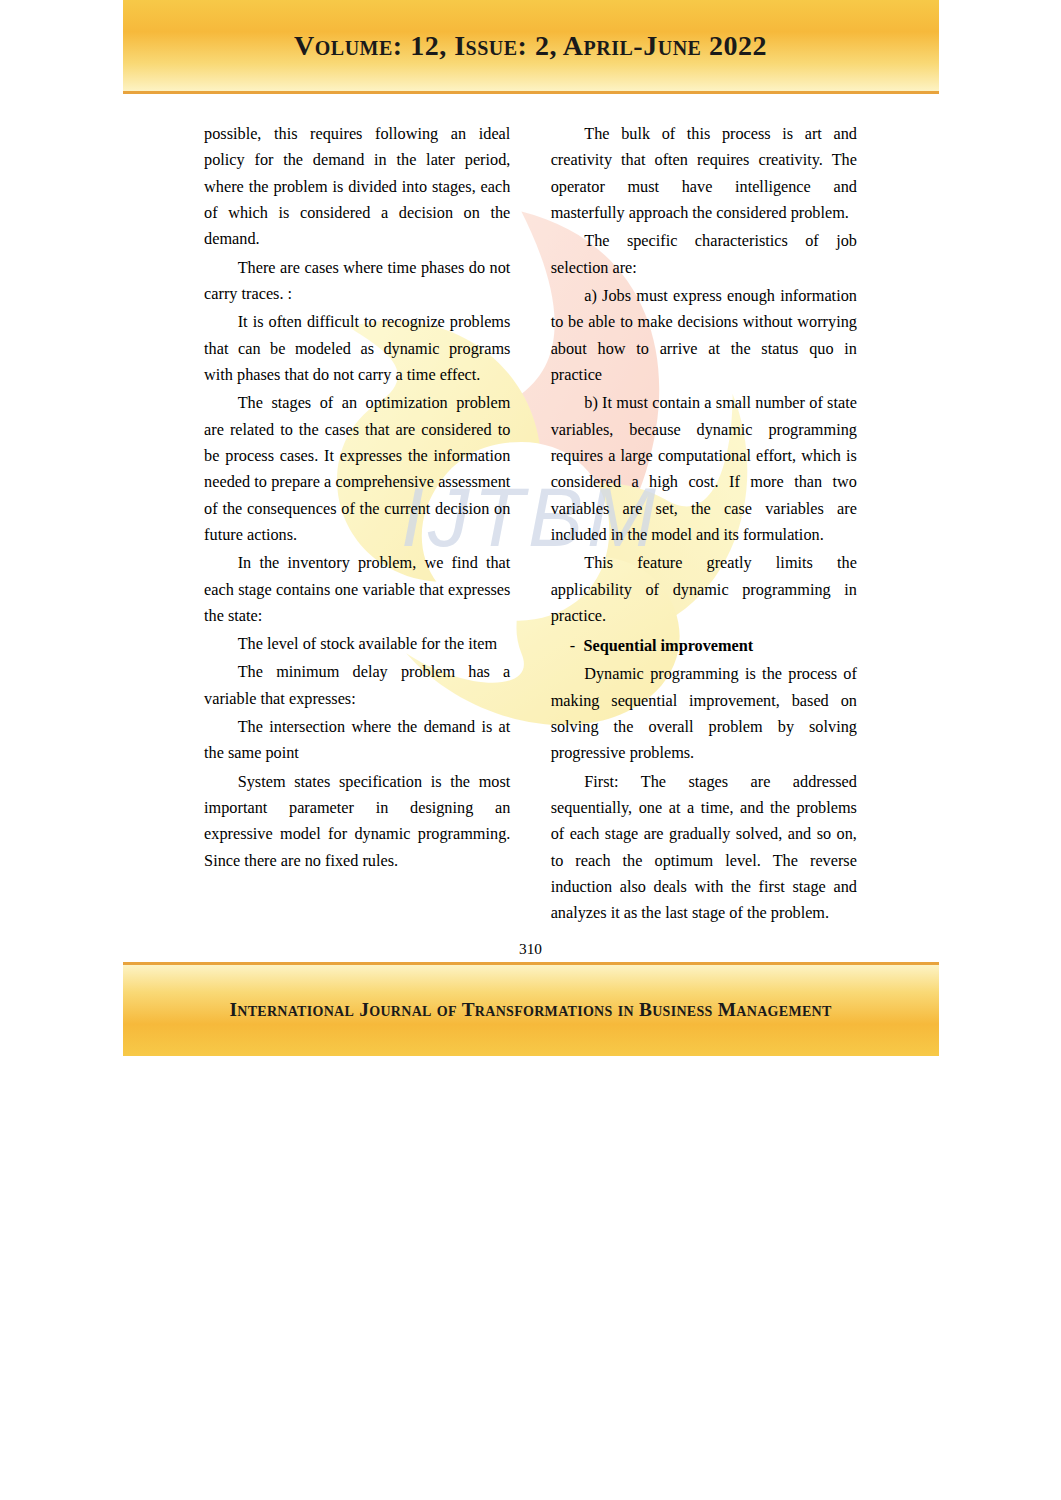Volume: 12, Issue: 2, April-June 2022
IJTBM
possible, this requires following an ideal policy for the demand in the later period, where the problem is divided into stages, each of which is considered a decision on the demand.
There are cases where time phases do not carry traces. :
It is often difficult to recognize problems that can be modeled as dynamic programs with phases that do not carry a time effect.
The stages of an optimization problem are related to the cases that are considered to be process cases. It expresses the information needed to prepare a comprehensive assessment of the consequences of the current decision on future actions.
In the inventory problem, we find that each stage contains one variable that expresses the state:
The level of stock available for the item
The minimum delay problem has a variable that expresses:
The intersection where the demand is at the same point
System states specification is the most important parameter in designing an expressive model for dynamic programming. Since there are no fixed rules.
The bulk of this process is art and creativity that often requires creativity. The operator must have intelligence and masterfully approach the considered problem.
The specific characteristics of job selection are:
a) Jobs must express enough information to be able to make decisions without worrying about how to arrive at the status quo in practice
b) It must contain a small number of state variables, because dynamic programming requires a large computational effort, which is considered a high cost. If more than two variables are set, the case variables are included in the model and its formulation.
This feature greatly limits the applicability of dynamic programming in practice.
- Sequential improvement
Dynamic programming is the process of making sequential improvement, based on solving the overall problem by solving progressive problems.
First: The stages are addressed sequentially, one at a time, and the problems of each stage are gradually solved, and so on, to reach the optimum level. The reverse induction also deals with the first stage and analyzes it as the last stage of the problem.
310
International Journal of Transformations in Business Management